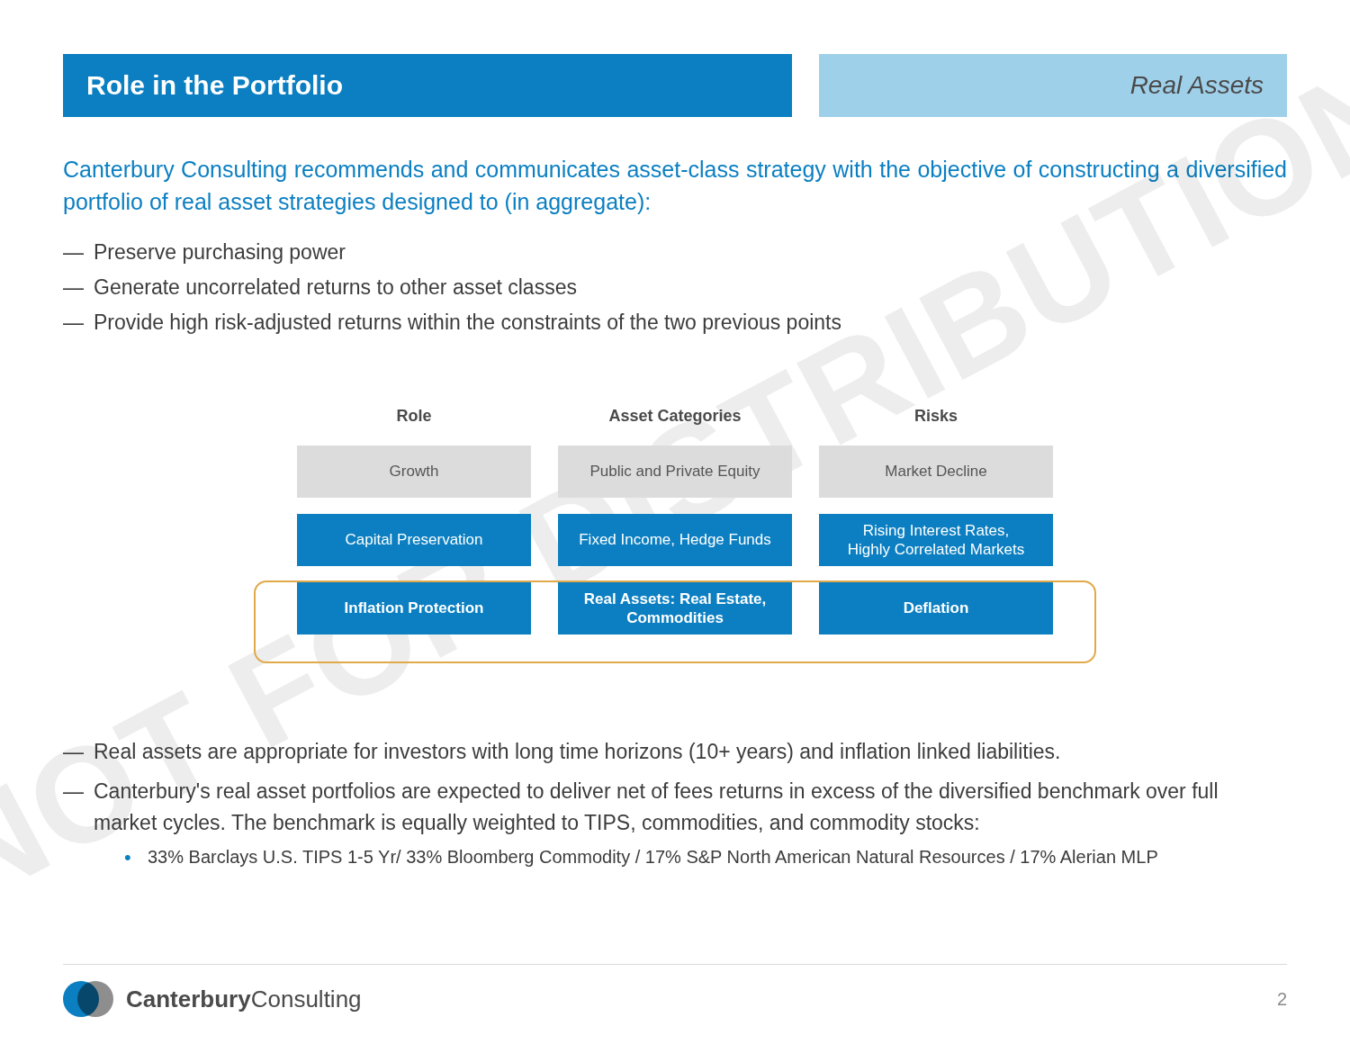NOT FOR DISTRIBUTION
Role in the Portfolio
Real Assets
Canterbury Consulting recommends and communicates asset-class strategy with the objective of constructing a diversified portfolio of real asset strategies designed to (in aggregate):
Preserve purchasing power
Generate uncorrelated returns to other asset classes
Provide high risk-adjusted returns within the constraints of the two previous points
| Role | Asset Categories | Risks |
| --- | --- | --- |
| Growth | Public and Private Equity | Market Decline |
| Capital Preservation | Fixed Income, Hedge Funds | Rising Interest Rates, Highly Correlated Markets |
| Inflation Protection | Real Assets: Real Estate, Commodities | Deflation |
Real assets are appropriate for investors with long time horizons (10+ years) and inflation linked liabilities.
Canterbury's real asset portfolios are expected to deliver net of fees returns in excess of the diversified benchmark over full market cycles. The benchmark is equally weighted to TIPS, commodities, and commodity stocks:
33% Barclays U.S. TIPS 1-5 Yr/ 33% Bloomberg Commodity / 17% S&P North American Natural Resources / 17% Alerian MLP
Canterbury Consulting
2